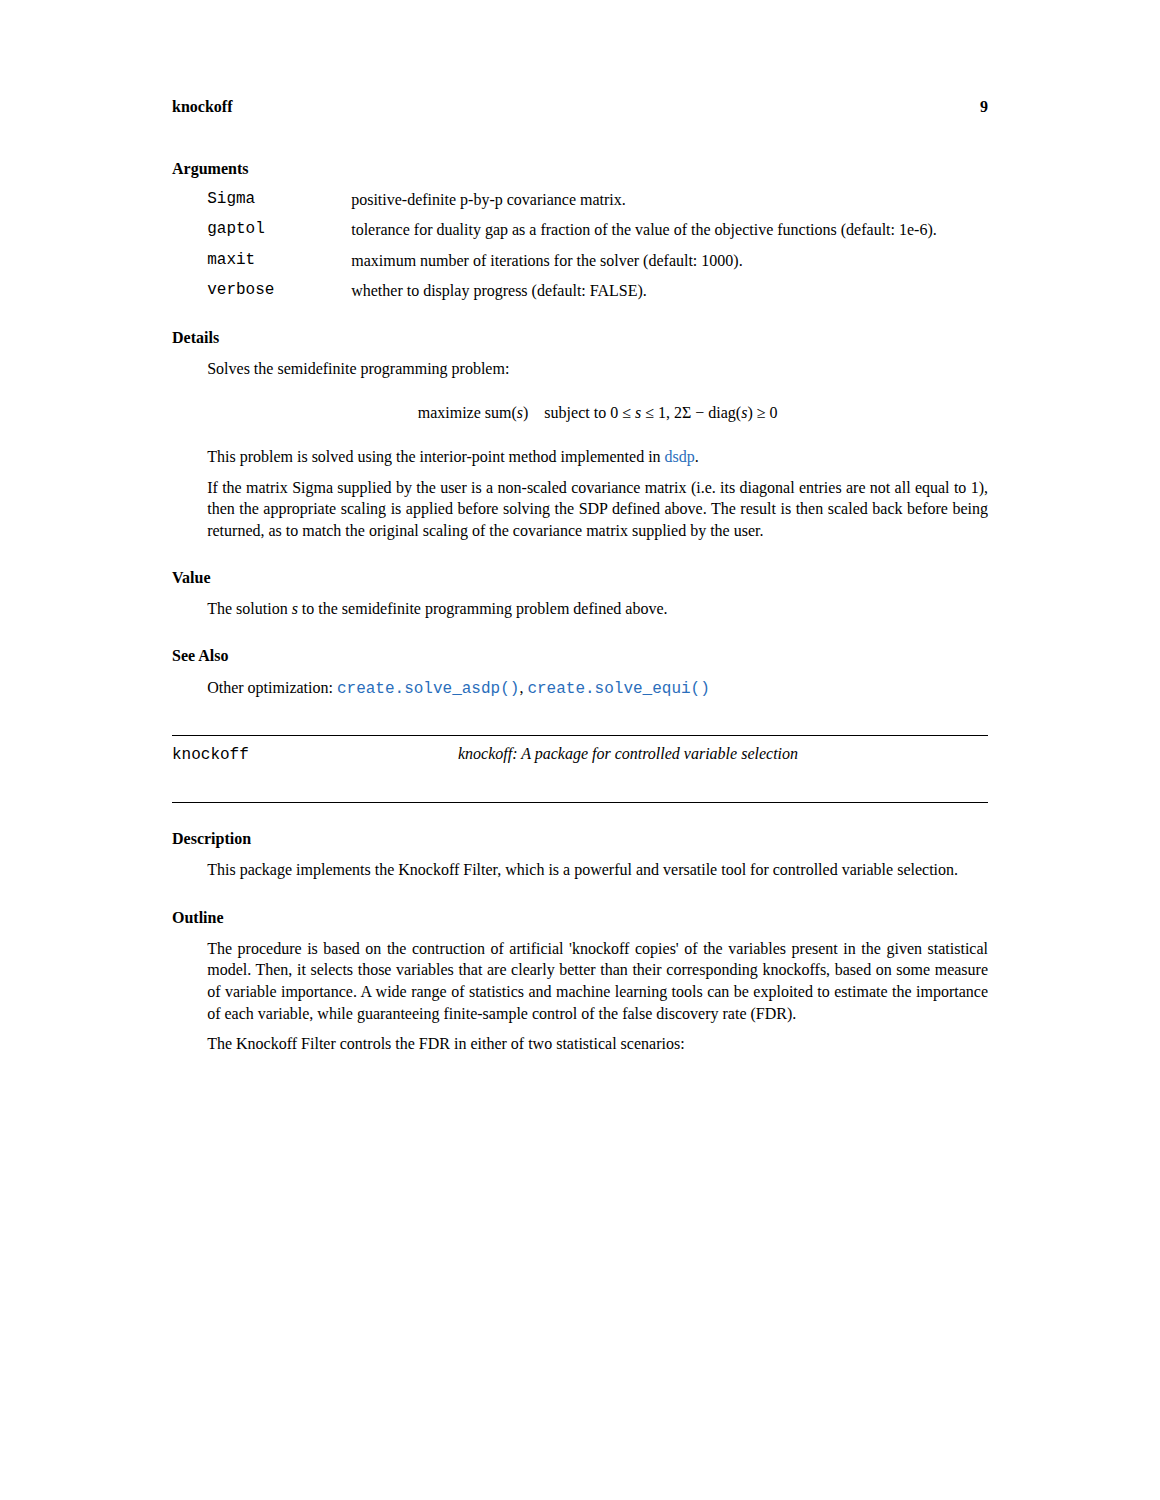knockoff 9
Arguments
Sigma
positive-definite p-by-p covariance matrix.
gaptol
tolerance for duality gap as a fraction of the value of the objective functions (default: 1e-6).
maxit
maximum number of iterations for the solver (default: 1000).
verbose
whether to display progress (default: FALSE).
Details
Solves the semidefinite programming problem:
maximize sum(s) subject to 0 ≤ s ≤ 1, 2Σ − diag(s) ≥ 0
This problem is solved using the interior-point method implemented in dsdp.
If the matrix Sigma supplied by the user is a non-scaled covariance matrix (i.e. its diagonal entries are not all equal to 1), then the appropriate scaling is applied before solving the SDP defined above. The result is then scaled back before being returned, as to match the original scaling of the covariance matrix supplied by the user.
Value
The solution s to the semidefinite programming problem defined above.
See Also
Other optimization: create.solve_asdp(), create.solve_equi()
knockoff knockoff: A package for controlled variable selection
Description
This package implements the Knockoff Filter, which is a powerful and versatile tool for controlled variable selection.
Outline
The procedure is based on the contruction of artificial 'knockoff copies' of the variables present in the given statistical model. Then, it selects those variables that are clearly better than their corresponding knockoffs, based on some measure of variable importance. A wide range of statistics and machine learning tools can be exploited to estimate the importance of each variable, while guaranteeing finite-sample control of the false discovery rate (FDR).
The Knockoff Filter controls the FDR in either of two statistical scenarios: